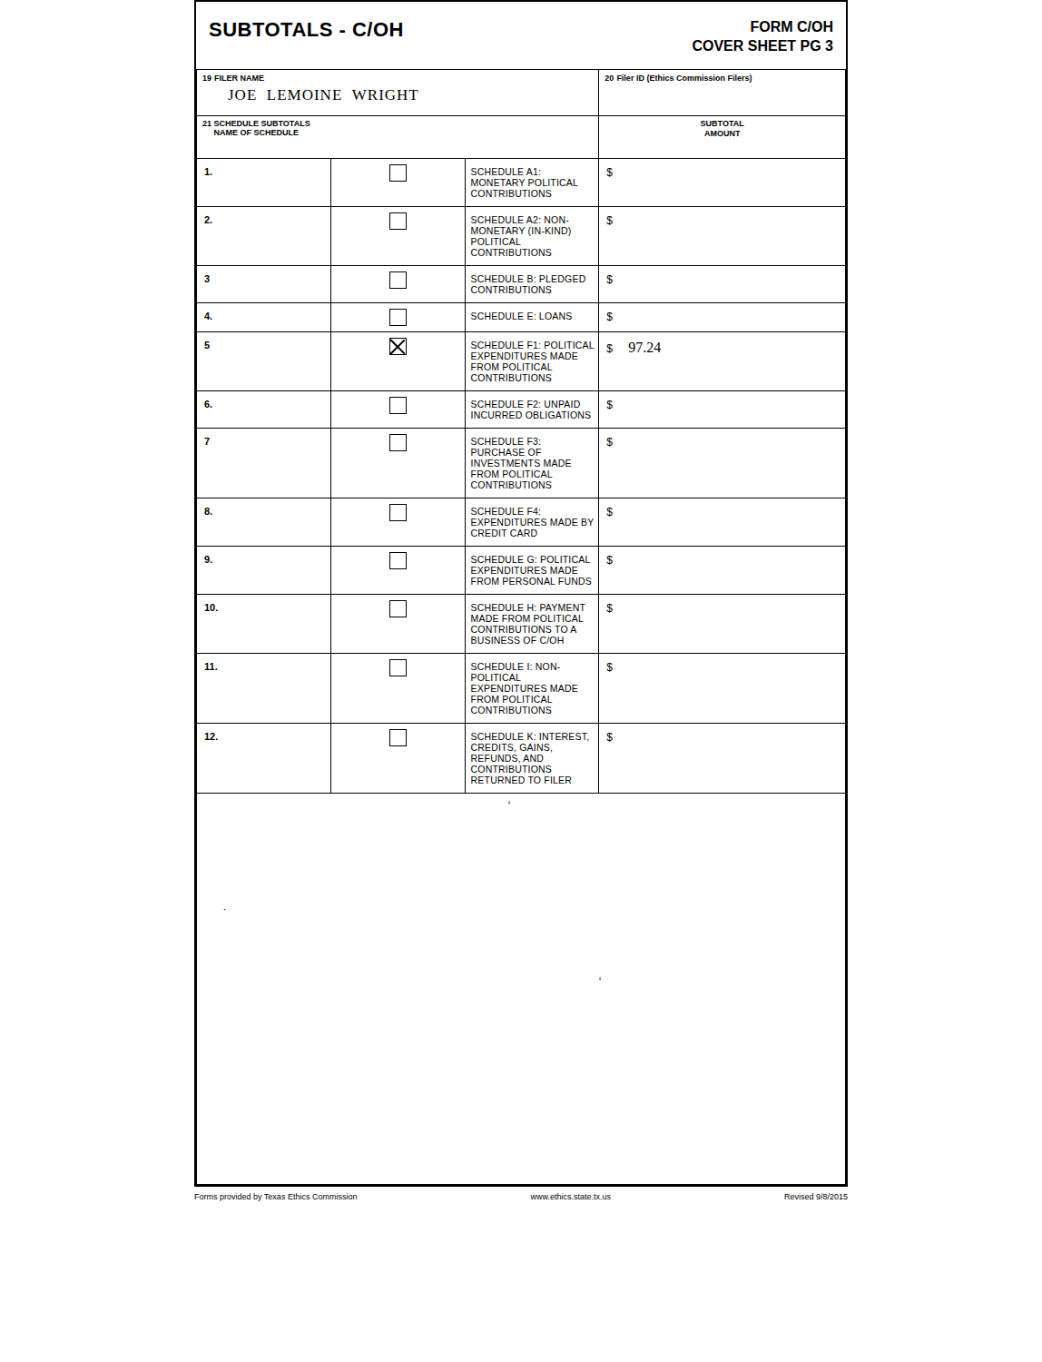SUBTOTALS - C/OH
FORM C/OH
COVER SHEET PG 3
| 19 FILER NAME JOE LEMOINE WRIGHT | 20 Filer ID (Ethics Commission Filers) |
| 21 SCHEDULE SUBTOTALS NAME OF SCHEDULE | SUBTOTAL AMOUNT |
| 1. | | SCHEDULE A1: MONETARY POLITICAL CONTRIBUTIONS | $ |
| 2. | | SCHEDULE A2: NON-MONETARY (IN-KIND) POLITICAL CONTRIBUTIONS | $ |
| 3 | | SCHEDULE B: PLEDGED CONTRIBUTIONS | $ |
| 4. | | SCHEDULE E: LOANS | $ |
| 5 | | SCHEDULE F1: POLITICAL EXPENDITURES MADE FROM POLITICAL CONTRIBUTIONS | $ 97.24 |
| 6. | | SCHEDULE F2: UNPAID INCURRED OBLIGATIONS | $ |
| 7 | | SCHEDULE F3: PURCHASE OF INVESTMENTS MADE FROM POLITICAL CONTRIBUTIONS | $ |
| 8. | | SCHEDULE F4: EXPENDITURES MADE BY CREDIT CARD | $ |
| 9. | | SCHEDULE G: POLITICAL EXPENDITURES MADE FROM PERSONAL FUNDS | $ |
| 10. | | SCHEDULE H: PAYMENT MADE FROM POLITICAL CONTRIBUTIONS TO A BUSINESS OF C/OH | $ |
| 11. | | SCHEDULE I: NON-POLITICAL EXPENDITURES MADE FROM POLITICAL CONTRIBUTIONS | $ |
| 12. | | SCHEDULE K: INTEREST, CREDITS, GAINS, REFUNDS, AND CONTRIBUTIONS RETURNED TO FILER | $ |
‘ · ‘
Forms provided by Texas Ethics Commission
www.ethics.state.tx.us
Revised 9/8/2015